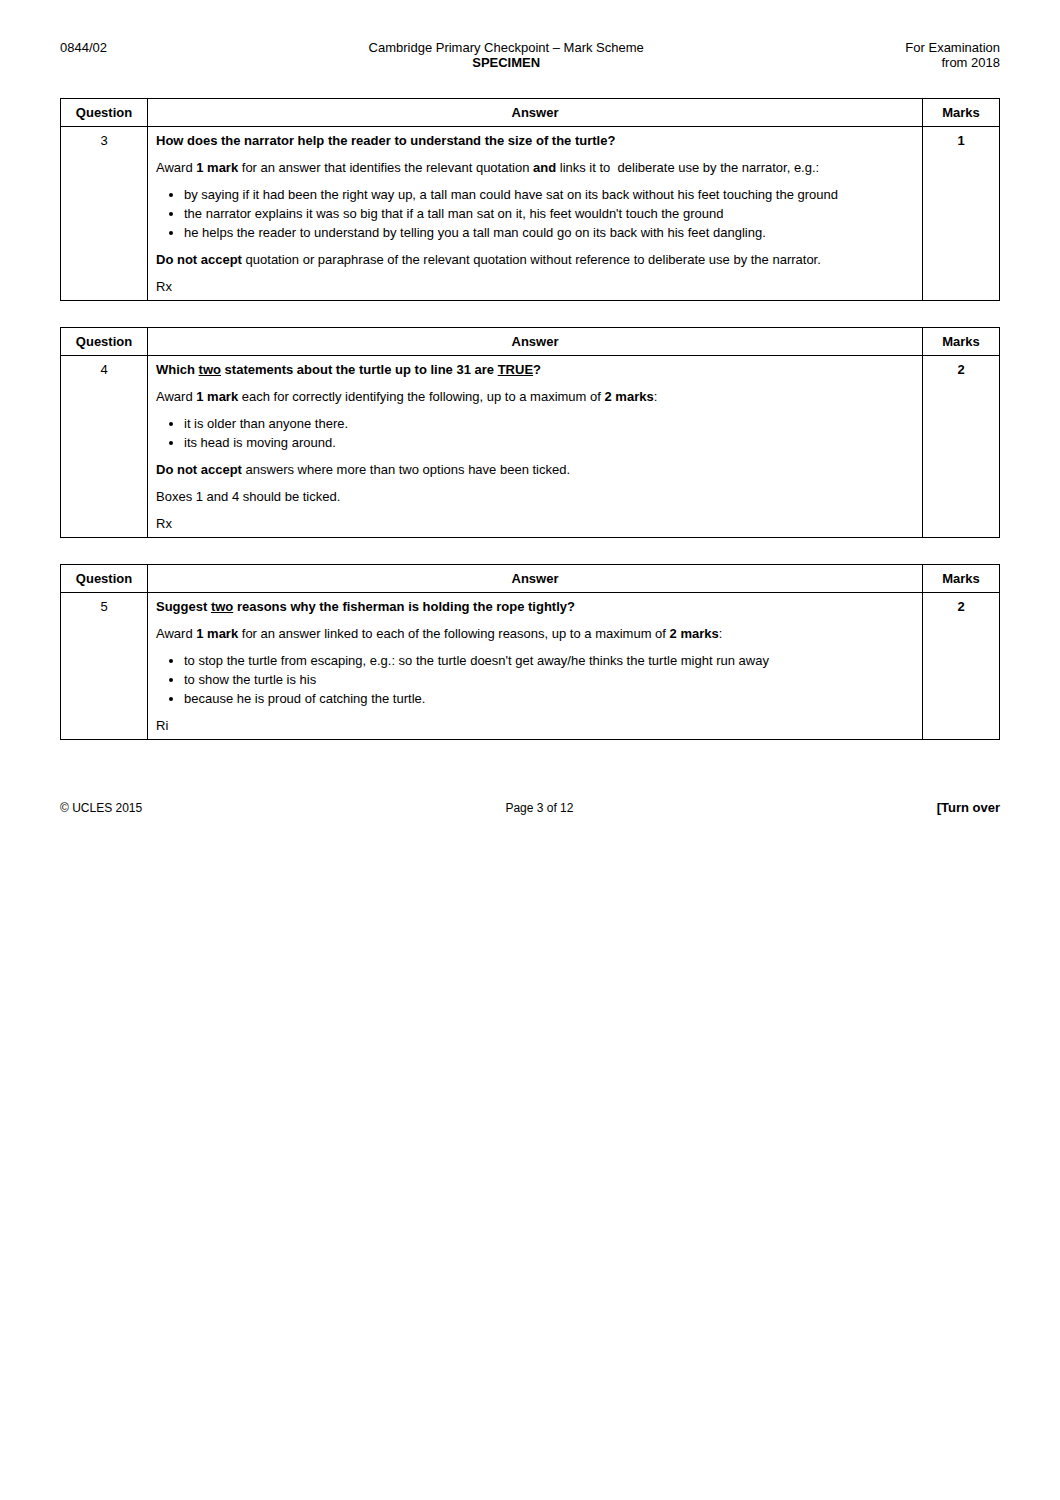0844/02
Cambridge Primary Checkpoint – Mark Scheme
SPECIMEN
For Examination
from 2018
| Question | Answer | Marks |
| --- | --- | --- |
| 3 | How does the narrator help the reader to understand the size of the turtle? Award 1 mark for an answer that identifies the relevant quotation and links it to deliberate use by the narrator, e.g.: by saying if it had been the right way up, a tall man could have sat on its back without his feet touching the ground the narrator explains it was so big that if a tall man sat on it, his feet wouldn't touch the ground he helps the reader to understand by telling you a tall man could go on its back with his feet dangling. Do not accept quotation or paraphrase of the relevant quotation without reference to deliberate use by the narrator. Rx | 1 |
| Question | Answer | Marks |
| --- | --- | --- |
| 4 | Which two statements about the turtle up to line 31 are TRUE ? Award 1 mark each for correctly identifying the following, up to a maximum of 2 marks : it is older than anyone there. its head is moving around. Do not accept answers where more than two options have been ticked. Boxes 1 and 4 should be ticked. Rx | 2 |
| Question | Answer | Marks |
| --- | --- | --- |
| 5 | Suggest two reasons why the fisherman is holding the rope tightly? Award 1 mark for an answer linked to each of the following reasons, up to a maximum of 2 marks : to stop the turtle from escaping, e.g.: so the turtle doesn't get away/he thinks the turtle might run away to show the turtle is his because he is proud of catching the turtle. Ri | 2 |
© UCLES 2015
Page 3 of 12
[Turn over